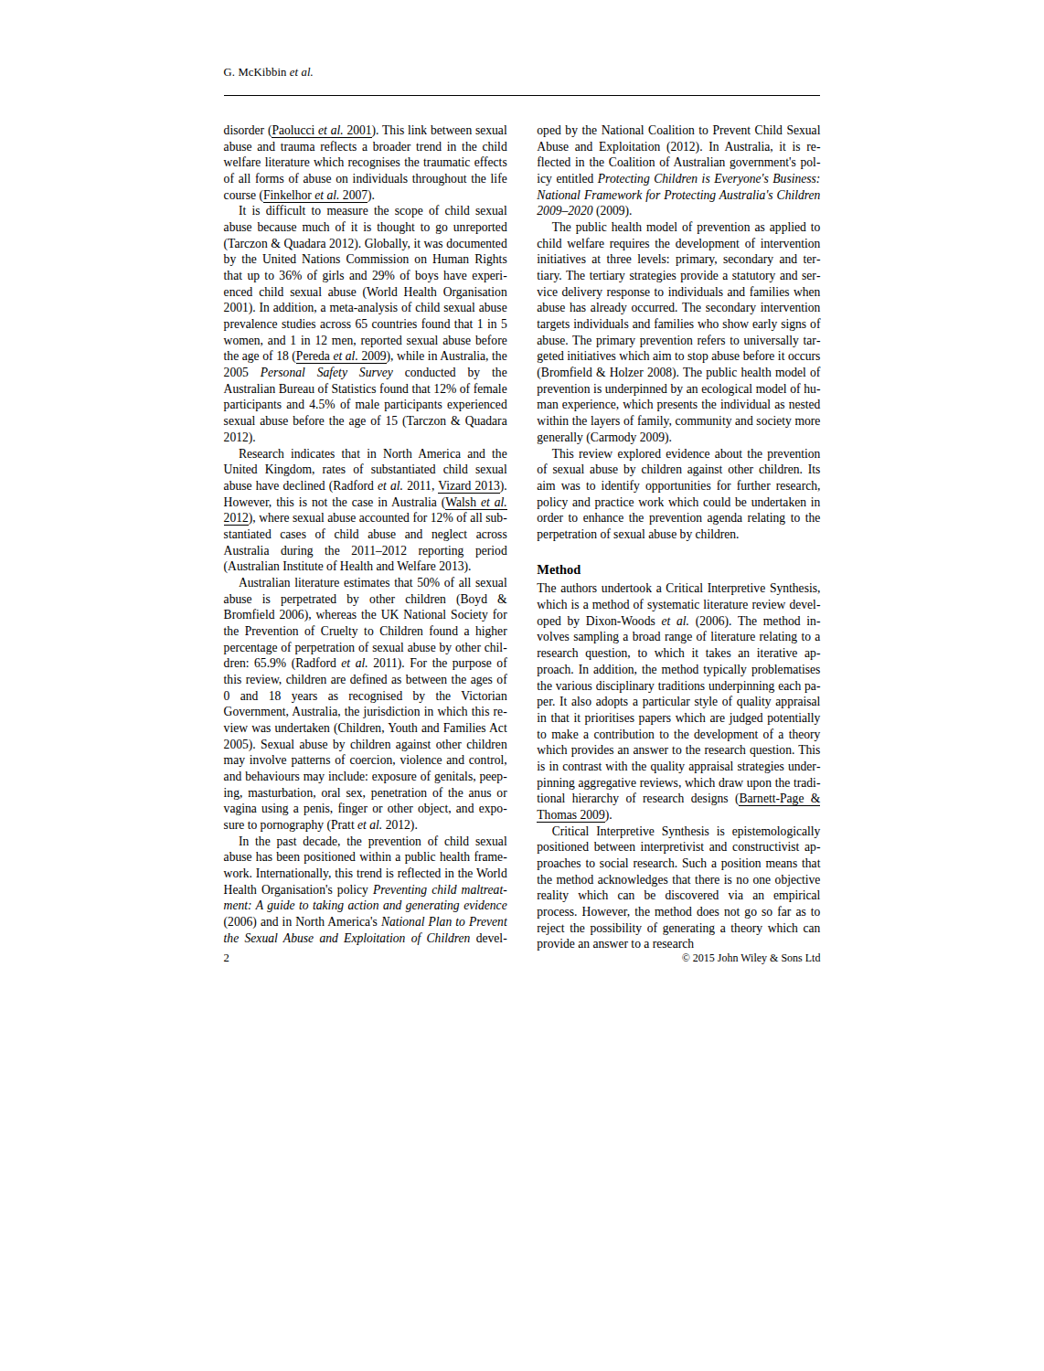G. McKibbin et al.
disorder (Paolucci et al. 2001). This link between sexual abuse and trauma reflects a broader trend in the child welfare literature which recognises the traumatic effects of all forms of abuse on individuals throughout the life course (Finkelhor et al. 2007).
It is difficult to measure the scope of child sexual abuse because much of it is thought to go unreported (Tarczon & Quadara 2012). Globally, it was documented by the United Nations Commission on Human Rights that up to 36% of girls and 29% of boys have experienced child sexual abuse (World Health Organisation 2001). In addition, a meta-analysis of child sexual abuse prevalence studies across 65 countries found that 1 in 5 women, and 1 in 12 men, reported sexual abuse before the age of 18 (Pereda et al. 2009), while in Australia, the 2005 Personal Safety Survey conducted by the Australian Bureau of Statistics found that 12% of female participants and 4.5% of male participants experienced sexual abuse before the age of 15 (Tarczon & Quadara 2012).
Research indicates that in North America and the United Kingdom, rates of substantiated child sexual abuse have declined (Radford et al. 2011, Vizard 2013). However, this is not the case in Australia (Walsh et al. 2012), where sexual abuse accounted for 12% of all substantiated cases of child abuse and neglect across Australia during the 2011–2012 reporting period (Australian Institute of Health and Welfare 2013).
Australian literature estimates that 50% of all sexual abuse is perpetrated by other children (Boyd & Bromfield 2006), whereas the UK National Society for the Prevention of Cruelty to Children found a higher percentage of perpetration of sexual abuse by other children: 65.9% (Radford et al. 2011). For the purpose of this review, children are defined as between the ages of 0 and 18 years as recognised by the Victorian Government, Australia, the jurisdiction in which this review was undertaken (Children, Youth and Families Act 2005). Sexual abuse by children against other children may involve patterns of coercion, violence and control, and behaviours may include: exposure of genitals, peeping, masturbation, oral sex, penetration of the anus or vagina using a penis, finger or other object, and exposure to pornography (Pratt et al. 2012).
In the past decade, the prevention of child sexual abuse has been positioned within a public health framework. Internationally, this trend is reflected in the World Health Organisation's policy Preventing child maltreatment: A guide to taking action and generating evidence (2006) and in North America's National Plan to Prevent the Sexual Abuse and Exploitation of Children developed by the National Coalition to Prevent Child Sexual Abuse and Exploitation (2012). In Australia, it is reflected in the Coalition of Australian government's policy entitled Protecting Children is Everyone's Business: National Framework for Protecting Australia's Children 2009–2020 (2009).
The public health model of prevention as applied to child welfare requires the development of intervention initiatives at three levels: primary, secondary and tertiary. The tertiary strategies provide a statutory and service delivery response to individuals and families when abuse has already occurred. The secondary intervention targets individuals and families who show early signs of abuse. The primary prevention refers to universally targeted initiatives which aim to stop abuse before it occurs (Bromfield & Holzer 2008). The public health model of prevention is underpinned by an ecological model of human experience, which presents the individual as nested within the layers of family, community and society more generally (Carmody 2009).
This review explored evidence about the prevention of sexual abuse by children against other children. Its aim was to identify opportunities for further research, policy and practice work which could be undertaken in order to enhance the prevention agenda relating to the perpetration of sexual abuse by children.
Method
The authors undertook a Critical Interpretive Synthesis, which is a method of systematic literature review developed by Dixon-Woods et al. (2006). The method involves sampling a broad range of literature relating to a research question, to which it takes an iterative approach. In addition, the method typically problematises the various disciplinary traditions underpinning each paper. It also adopts a particular style of quality appraisal in that it prioritises papers which are judged potentially to make a contribution to the development of a theory which provides an answer to the research question. This is in contrast with the quality appraisal strategies underpinning aggregative reviews, which draw upon the traditional hierarchy of research designs (Barnett-Page & Thomas 2009).
Critical Interpretive Synthesis is epistemologically positioned between interpretivist and constructivist approaches to social research. Such a position means that the method acknowledges that there is no one objective reality which can be discovered via an empirical process. However, the method does not go so far as to reject the possibility of generating a theory which can provide an answer to a research
2 © 2015 John Wiley & Sons Ltd